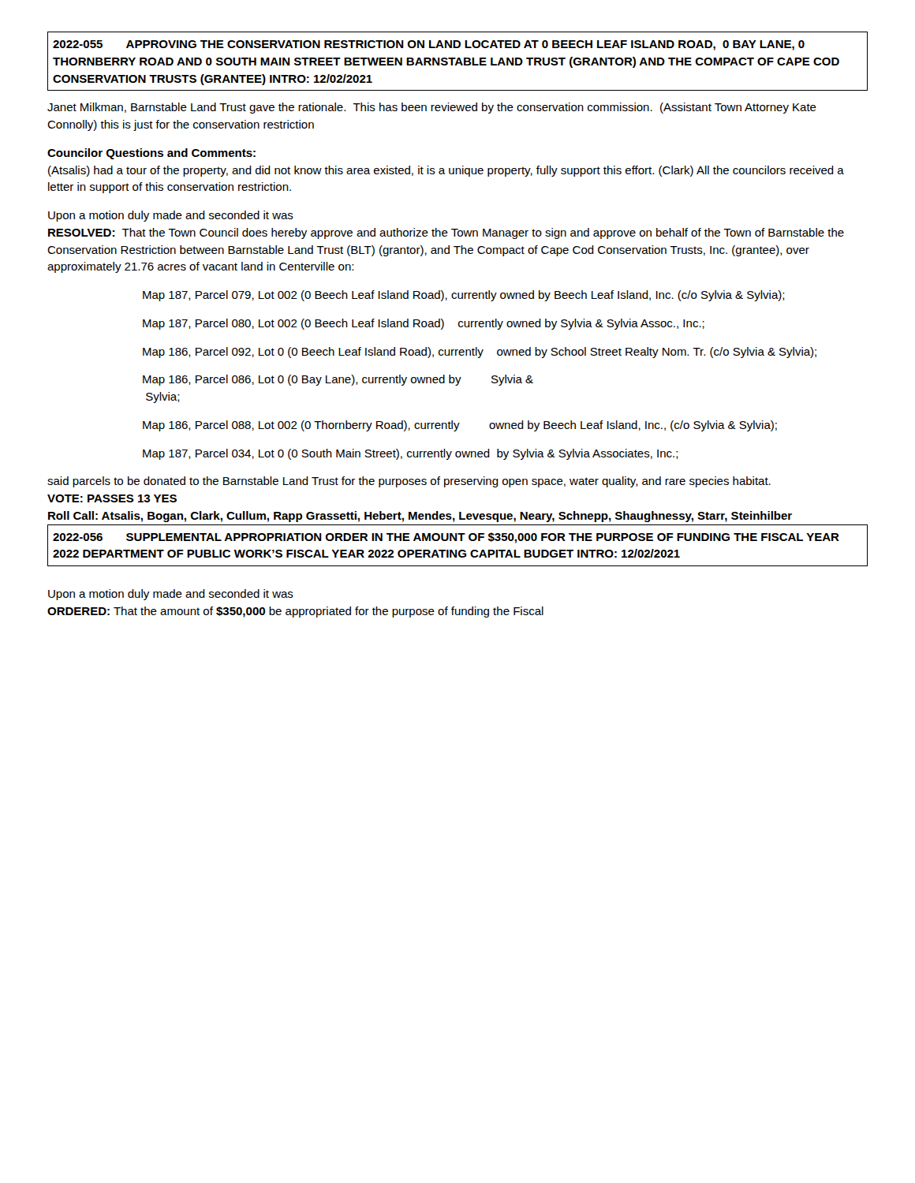2022-055 APPROVING THE CONSERVATION RESTRICTION ON LAND LOCATED AT 0 BEECH LEAF ISLAND ROAD, 0 BAY LANE, 0 THORNBERRY ROAD AND 0 SOUTH MAIN STREET BETWEEN BARNSTABLE LAND TRUST (GRANTOR) AND THE COMPACT OF CAPE COD CONSERVATION TRUSTS (GRANTEE) INTRO: 12/02/2021
Janet Milkman, Barnstable Land Trust gave the rationale. This has been reviewed by the conservation commission. (Assistant Town Attorney Kate Connolly) this is just for the conservation restriction
Councilor Questions and Comments:
(Atsalis) had a tour of the property, and did not know this area existed, it is a unique property, fully support this effort. (Clark) All the councilors received a letter in support of this conservation restriction.
Upon a motion duly made and seconded it was
RESOLVED: That the Town Council does hereby approve and authorize the Town Manager to sign and approve on behalf of the Town of Barnstable the Conservation Restriction between Barnstable Land Trust (BLT) (grantor), and The Compact of Cape Cod Conservation Trusts, Inc. (grantee), over approximately 21.76 acres of vacant land in Centerville on:
Map 187, Parcel 079, Lot 002 (0 Beech Leaf Island Road), currently owned by Beech Leaf Island, Inc. (c/o Sylvia & Sylvia);
Map 187, Parcel 080, Lot 002 (0 Beech Leaf Island Road) currently owned by Sylvia & Sylvia Assoc., Inc.;
Map 186, Parcel 092, Lot 0 (0 Beech Leaf Island Road), currently owned by School Street Realty Nom. Tr. (c/o Sylvia & Sylvia);
Map 186, Parcel 086, Lot 0 (0 Bay Lane), currently owned by Sylvia &
Sylvia;
Map 186, Parcel 088, Lot 002 (0 Thornberry Road), currently owned by Beech Leaf Island, Inc., (c/o Sylvia & Sylvia);
Map 187, Parcel 034, Lot 0 (0 South Main Street), currently owned by Sylvia & Sylvia Associates, Inc.;
said parcels to be donated to the Barnstable Land Trust for the purposes of preserving open space, water quality, and rare species habitat.
VOTE: PASSES 13 YES
Roll Call: Atsalis, Bogan, Clark, Cullum, Rapp Grassetti, Hebert, Mendes, Levesque, Neary, Schnepp, Shaughnessy, Starr, Steinhilber
2022-056 SUPPLEMENTAL APPROPRIATION ORDER IN THE AMOUNT OF $350,000 FOR THE PURPOSE OF FUNDING THE FISCAL YEAR 2022 DEPARTMENT OF PUBLIC WORK’S FISCAL YEAR 2022 OPERATING CAPITAL BUDGET INTRO: 12/02/2021
Upon a motion duly made and seconded it was
ORDERED: That the amount of $350,000 be appropriated for the purpose of funding the Fiscal